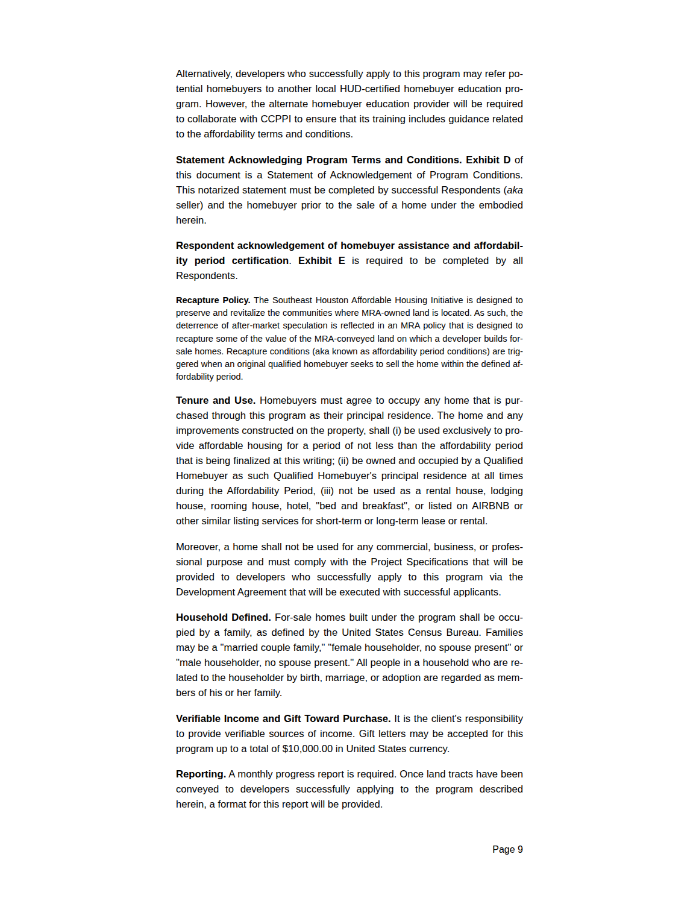Alternatively, developers who successfully apply to this program may refer potential homebuyers to another local HUD-certified homebuyer education program. However, the alternate homebuyer education provider will be required to collaborate with CCPPI to ensure that its training includes guidance related to the affordability terms and conditions.
Statement Acknowledging Program Terms and Conditions. Exhibit D of this document is a Statement of Acknowledgement of Program Conditions. This notarized statement must be completed by successful Respondents (aka seller) and the homebuyer prior to the sale of a home under the embodied herein.
Respondent acknowledgement of homebuyer assistance and affordability period certification. Exhibit E is required to be completed by all Respondents.
Recapture Policy. The Southeast Houston Affordable Housing Initiative is designed to preserve and revitalize the communities where MRA-owned land is located. As such, the deterrence of after-market speculation is reflected in an MRA policy that is designed to recapture some of the value of the MRA-conveyed land on which a developer builds for-sale homes. Recapture conditions (aka known as affordability period conditions) are triggered when an original qualified homebuyer seeks to sell the home within the defined affordability period.
Tenure and Use. Homebuyers must agree to occupy any home that is purchased through this program as their principal residence. The home and any improvements constructed on the property, shall (i) be used exclusively to provide affordable housing for a period of not less than the affordability period that is being finalized at this writing; (ii) be owned and occupied by a Qualified Homebuyer as such Qualified Homebuyer's principal residence at all times during the Affordability Period, (iii) not be used as a rental house, lodging house, rooming house, hotel, "bed and breakfast", or listed on AIRBNB or other similar listing services for short-term or long-term lease or rental.
Moreover, a home shall not be used for any commercial, business, or professional purpose and must comply with the Project Specifications that will be provided to developers who successfully apply to this program via the Development Agreement that will be executed with successful applicants.
Household Defined. For-sale homes built under the program shall be occupied by a family, as defined by the United States Census Bureau. Families may be a "married couple family," "female householder, no spouse present" or "male householder, no spouse present." All people in a household who are related to the householder by birth, marriage, or adoption are regarded as members of his or her family.
Verifiable Income and Gift Toward Purchase. It is the client's responsibility to provide verifiable sources of income. Gift letters may be accepted for this program up to a total of $10,000.00 in United States currency.
Reporting. A monthly progress report is required. Once land tracts have been conveyed to developers successfully applying to the program described herein, a format for this report will be provided.
Page 9